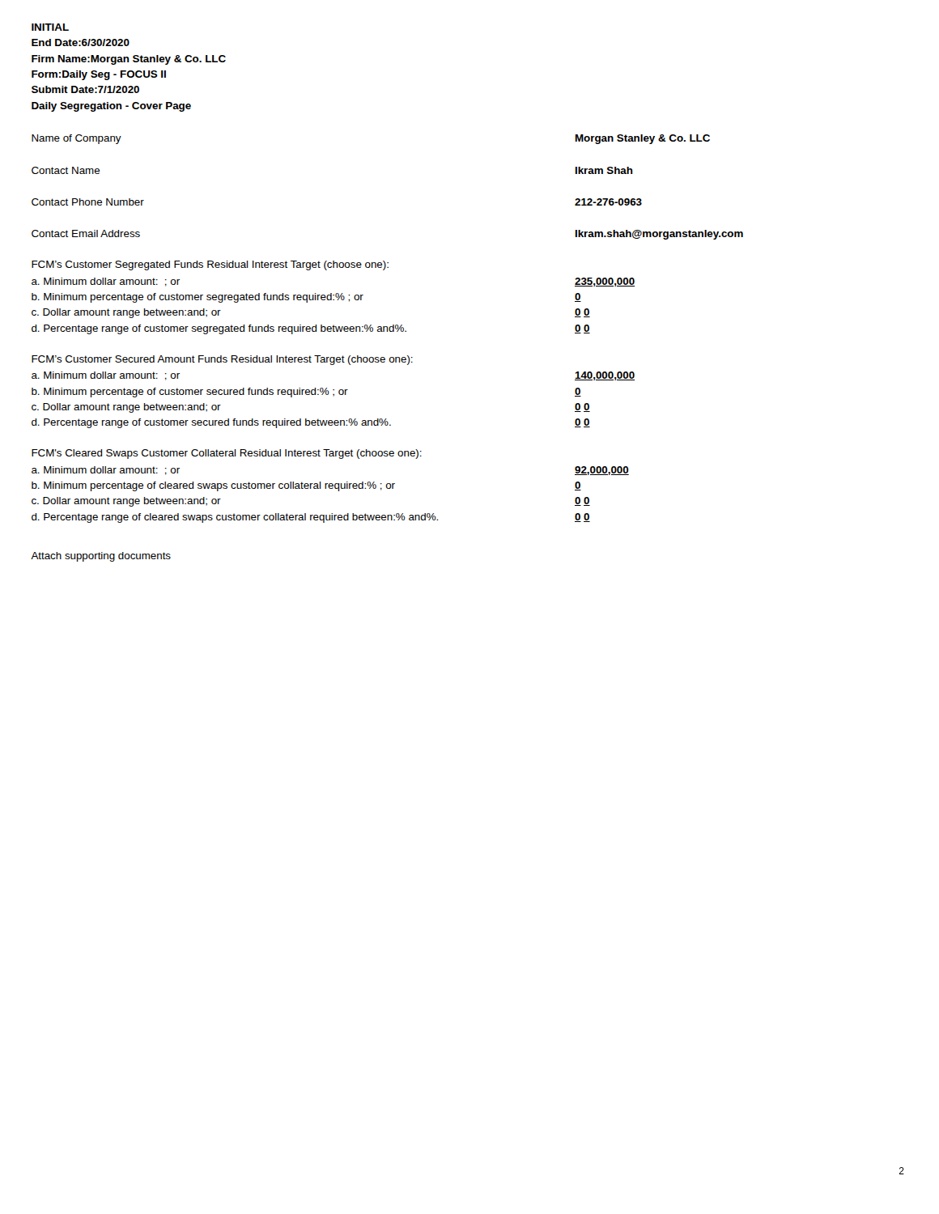INITIAL
End Date:6/30/2020
Firm Name:Morgan Stanley & Co. LLC
Form:Daily Seg - FOCUS II
Submit Date:7/1/2020
Daily Segregation - Cover Page
| Name of Company | Morgan Stanley & Co. LLC |
| Contact Name | Ikram Shah |
| Contact Phone Number | 212-276-0963 |
| Contact Email Address | Ikram.shah@morganstanley.com |
FCM’s Customer Segregated Funds Residual Interest Target (choose one):
| a. Minimum dollar amount: ; or | 235,000,000 |
| b. Minimum percentage of customer segregated funds required:% ; or | 0 |
| c. Dollar amount range between:and; or | 0 0 |
| d. Percentage range of customer segregated funds required between:% and%. | 0 0 |
FCM’s Customer Secured Amount Funds Residual Interest Target (choose one):
| a. Minimum dollar amount: ; or | 140,000,000 |
| b. Minimum percentage of customer secured funds required:% ; or | 0 |
| c. Dollar amount range between:and; or | 0 0 |
| d. Percentage range of customer secured funds required between:% and%. | 0 0 |
FCM's Cleared Swaps Customer Collateral Residual Interest Target (choose one):
| a. Minimum dollar amount: ; or | 92,000,000 |
| b. Minimum percentage of cleared swaps customer collateral required:% ; or | 0 |
| c. Dollar amount range between:and; or | 0 0 |
| d. Percentage range of cleared swaps customer collateral required between:% and%. | 0 0 |
Attach supporting documents
2